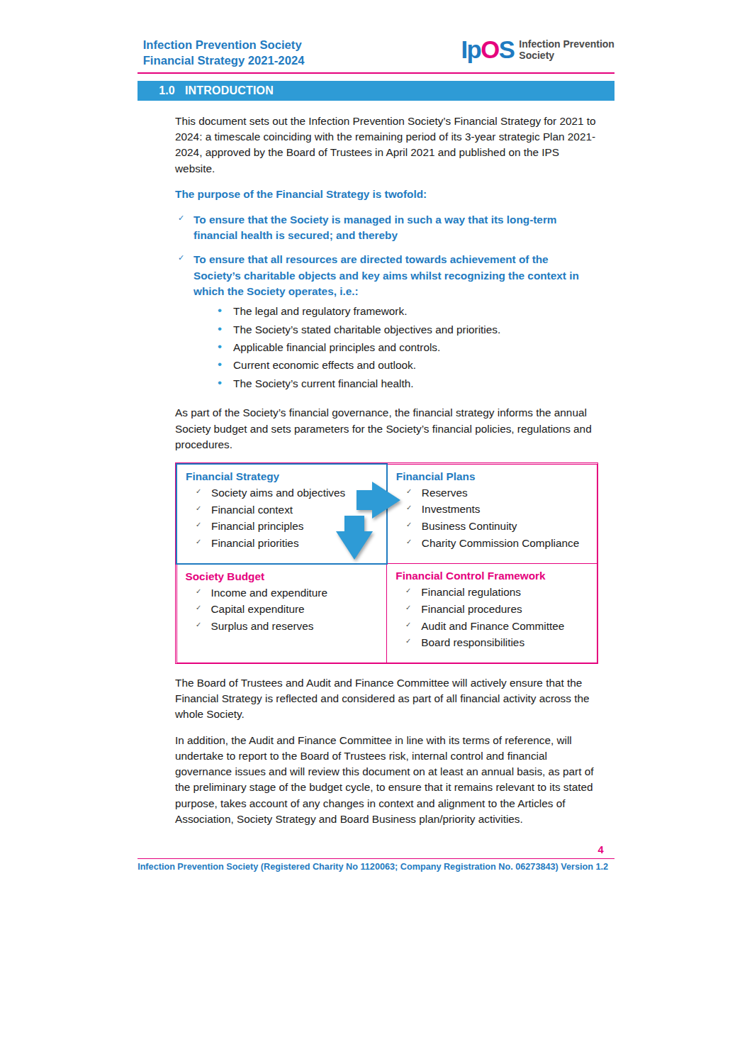Infection Prevention Society
Financial Strategy 2021-2024
IpOS Infection Prevention
Society
1.0 INTRODUCTION
This document sets out the Infection Prevention Society’s Financial Strategy for 2021 to 2024: a timescale coinciding with the remaining period of its 3-year strategic Plan 2021-2024, approved by the Board of Trustees in April 2021 and published on the IPS website.
The purpose of the Financial Strategy is twofold:
To ensure that the Society is managed in such a way that its long-term financial health is secured; and thereby
To ensure that all resources are directed towards achievement of the Society’s charitable objects and key aims whilst recognizing the context in which the Society operates, i.e.:
The legal and regulatory framework.
The Society’s stated charitable objectives and priorities.
Applicable financial principles and controls.
Current economic effects and outlook.
The Society’s current financial health.
As part of the Society’s financial governance, the financial strategy informs the annual Society budget and sets parameters for the Society’s financial policies, regulations and procedures.
| Financial Strategy Society aims and objectives Financial context Financial principles Financial priorities | Financial Plans Reserves Investments Business Continuity Charity Commission Compliance |
| Society Budget Income and expenditure Capital expenditure Surplus and reserves | Financial Control Framework Financial regulations Financial procedures Audit and Finance Committee Board responsibilities |
The Board of Trustees and Audit and Finance Committee will actively ensure that the Financial Strategy is reflected and considered as part of all financial activity across the whole Society.
In addition, the Audit and Finance Committee in line with its terms of reference, will undertake to report to the Board of Trustees risk, internal control and financial governance issues and will review this document on at least an annual basis, as part of the preliminary stage of the budget cycle, to ensure that it remains relevant to its stated purpose, takes account of any changes in context and alignment to the Articles of Association, Society Strategy and Board Business plan/priority activities.
4
Infection Prevention Society (Registered Charity No 1120063; Company Registration No. 06273843) Version 1.2